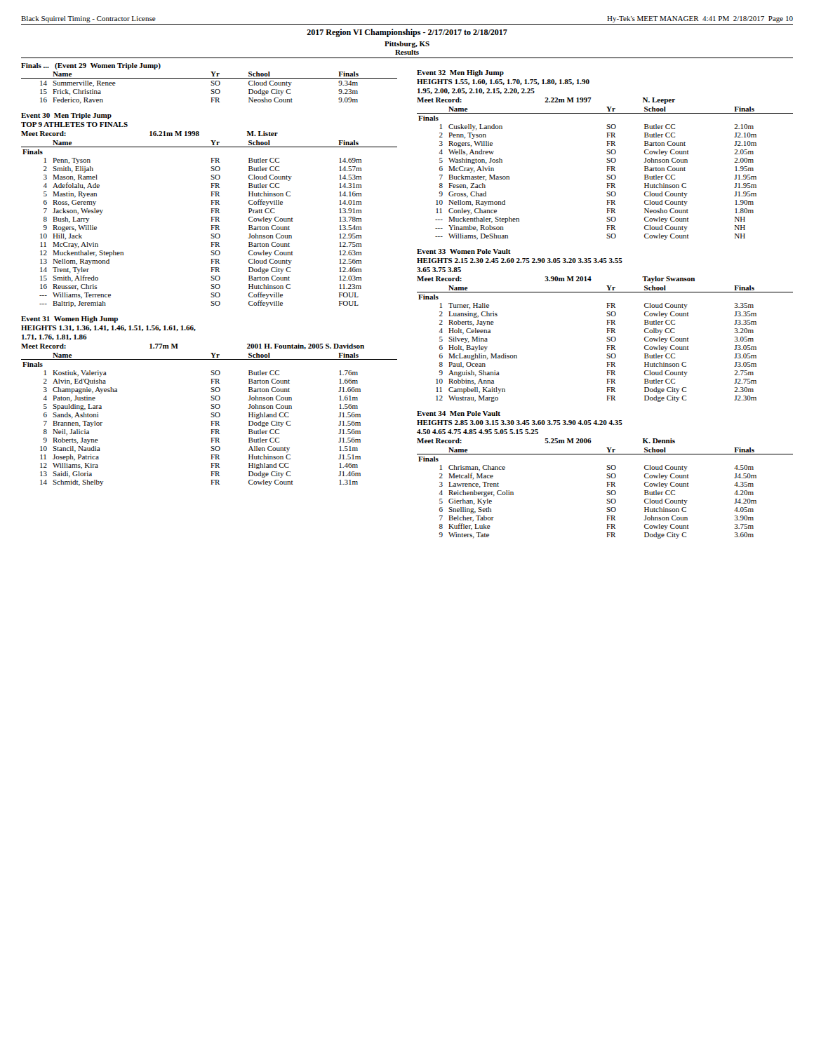Black Squirrel Timing - Contractor License
Hy-Tek's MEET MANAGER 4:41 PM 2/18/2017 Page 10
2017 Region VI Championships - 2/17/2017 to 2/18/2017
Pittsburg, KS
Results
Finals ... (Event 29 Women Triple Jump)
| | Name | Yr | School | Finals |
| --- | --- | --- | --- | --- |
| 14 | Summerville, Renee | SO | Cloud County | 9.34m |
| 15 | Frick, Christina | SO | Dodge City C | 9.23m |
| 16 | Federico, Raven | FR | Neosho Count | 9.09m |
Event 30 Men Triple Jump
TOP 9 ATHLETES TO FINALS
Meet Record:
16.21m M 1998
M. Lister
| | Name | Yr | School | Finals |
| --- | --- | --- | --- | --- |
| Finals |
| 1 | Penn, Tyson | FR | Butler CC | 14.69m |
| 2 | Smith, Elijah | SO | Butler CC | 14.57m |
| 3 | Mason, Ramel | SO | Cloud County | 14.53m |
| 4 | Adefolalu, Ade | FR | Butler CC | 14.31m |
| 5 | Mastin, Ryean | FR | Hutchinson C | 14.16m |
| 6 | Ross, Geremy | FR | Coffeyville | 14.01m |
| 7 | Jackson, Wesley | FR | Pratt CC | 13.91m |
| 8 | Bush, Larry | FR | Cowley Count | 13.78m |
| 9 | Rogers, Willie | FR | Barton Count | 13.54m |
| 10 | Hill, Jack | SO | Johnson Coun | 12.95m |
| 11 | McCray, Alvin | FR | Barton Count | 12.75m |
| 12 | Muckenthaler, Stephen | SO | Cowley Count | 12.63m |
| 13 | Nellom, Raymond | FR | Cloud County | 12.56m |
| 14 | Trent, Tyler | FR | Dodge City C | 12.46m |
| 15 | Smith, Alfredo | SO | Barton Count | 12.03m |
| 16 | Reusser, Chris | SO | Hutchinson C | 11.23m |
| --- | Williams, Terrence | SO | Coffeyville | FOUL |
| --- | Baltrip, Jeremiah | SO | Coffeyville | FOUL |
Event 31 Women High Jump
HEIGHTS 1.31, 1.36, 1.41, 1.46, 1.51, 1.56, 1.61, 1.66,
1.71, 1.76, 1.81, 1.86
Meet Record:
1.77m M
2001 H. Fountain, 2005 S. Davidson
| | Name | Yr | School | Finals |
| --- | --- | --- | --- | --- |
| Finals |
| 1 | Kostiuk, Valeriya | SO | Butler CC | 1.76m |
| 2 | Alvin, Ed'Quisha | FR | Barton Count | 1.66m |
| 3 | Champagnie, Ayesha | SO | Barton Count | J1.66m |
| 4 | Paton, Justine | SO | Johnson Coun | 1.61m |
| 5 | Spaulding, Lara | SO | Johnson Coun | 1.56m |
| 6 | Sands, Ashtoni | SO | Highland CC | J1.56m |
| 7 | Brannen, Taylor | FR | Dodge City C | J1.56m |
| 8 | Neil, Jalicia | FR | Butler CC | J1.56m |
| 9 | Roberts, Jayne | FR | Butler CC | J1.56m |
| 10 | Stancil, Naudia | SO | Allen County | 1.51m |
| 11 | Joseph, Patrica | FR | Hutchinson C | J1.51m |
| 12 | Williams, Kira | FR | Highland CC | 1.46m |
| 13 | Saidi, Gloria | FR | Dodge City C | J1.46m |
| 14 | Schmidt, Shelby | FR | Cowley Count | 1.31m |
Event 32 Men High Jump
HEIGHTS 1.55, 1.60, 1.65, 1.70, 1.75, 1.80, 1.85, 1.90
1.95, 2.00, 2.05, 2.10, 2.15, 2.20, 2.25
Meet Record:
2.22m M 1997
N. Leeper
| | Name | Yr | School | Finals |
| --- | --- | --- | --- | --- |
| Finals |
| 1 | Cuskelly, Landon | SO | Butler CC | 2.10m |
| 2 | Penn, Tyson | FR | Butler CC | J2.10m |
| 3 | Rogers, Willie | FR | Barton Count | J2.10m |
| 4 | Wells, Andrew | SO | Cowley Count | 2.05m |
| 5 | Washington, Josh | SO | Johnson Coun | 2.00m |
| 6 | McCray, Alvin | FR | Barton Count | 1.95m |
| 7 | Buckmaster, Mason | SO | Butler CC | J1.95m |
| 8 | Fesen, Zach | FR | Hutchinson C | J1.95m |
| 9 | Gross, Chad | SO | Cloud County | J1.95m |
| 10 | Nellom, Raymond | FR | Cloud County | 1.90m |
| 11 | Conley, Chance | FR | Neosho Count | 1.80m |
| --- | Muckenthaler, Stephen | SO | Cowley Count | NH |
| --- | Yinambe, Robson | FR | Cloud County | NH |
| --- | Williams, DeShuan | SO | Cowley Count | NH |
Event 33 Women Pole Vault
HEIGHTS 2.15 2.30 2.45 2.60 2.75 2.90 3.05 3.20 3.35 3.45 3.55
3.65 3.75 3.85
Meet Record:
3.90m M 2014
Taylor Swanson
| | Name | Yr | School | Finals |
| --- | --- | --- | --- | --- |
| Finals |
| 1 | Turner, Halie | FR | Cloud County | 3.35m |
| 2 | Luansing, Chris | SO | Cowley Count | J3.35m |
| 2 | Roberts, Jayne | FR | Butler CC | J3.35m |
| 4 | Holt, Celeena | FR | Colby CC | 3.20m |
| 5 | Silvey, Mina | SO | Cowley Count | 3.05m |
| 6 | Holt, Bayley | FR | Cowley Count | J3.05m |
| 6 | McLaughlin, Madison | SO | Butler CC | J3.05m |
| 8 | Paul, Ocean | FR | Hutchinson C | J3.05m |
| 9 | Anguish, Shania | FR | Cloud County | 2.75m |
| 10 | Robbins, Anna | FR | Butler CC | J2.75m |
| 11 | Campbell, Kaitlyn | FR | Dodge City C | 2.30m |
| 12 | Wustrau, Margo | FR | Dodge City C | J2.30m |
Event 34 Men Pole Vault
HEIGHTS 2.85 3.00 3.15 3.30 3.45 3.60 3.75 3.90 4.05 4.20 4.35
4.50 4.65 4.75 4.85 4.95 5.05 5.15 5.25
Meet Record:
5.25m M 2006
K. Dennis
| | Name | Yr | School | Finals |
| --- | --- | --- | --- | --- |
| Finals |
| 1 | Chrisman, Chance | SO | Cloud County | 4.50m |
| 2 | Metcalf, Mace | SO | Cowley Count | J4.50m |
| 3 | Lawrence, Trent | FR | Cowley Count | 4.35m |
| 4 | Reichenberger, Colin | SO | Butler CC | 4.20m |
| 5 | Gierhan, Kyle | SO | Cloud County | J4.20m |
| 6 | Snelling, Seth | SO | Hutchinson C | 4.05m |
| 7 | Belcher, Tabor | FR | Johnson Coun | 3.90m |
| 8 | Kuffler, Luke | FR | Cowley Count | 3.75m |
| 9 | Winters, Tate | FR | Dodge City C | 3.60m |